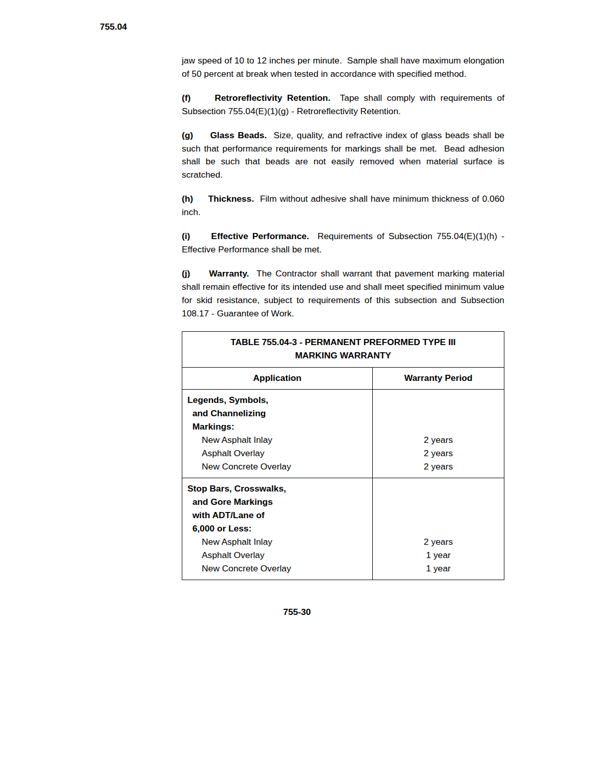755.04
jaw speed of 10 to 12 inches per minute. Sample shall have maximum elongation of 50 percent at break when tested in accordance with specified method.
(f) Retroreflectivity Retention. Tape shall comply with requirements of Subsection 755.04(E)(1)(g) - Retroreflectivity Retention.
(g) Glass Beads. Size, quality, and refractive index of glass beads shall be such that performance requirements for markings shall be met. Bead adhesion shall be such that beads are not easily removed when material surface is scratched.
(h) Thickness. Film without adhesive shall have minimum thickness of 0.060 inch.
(i) Effective Performance. Requirements of Subsection 755.04(E)(1)(h) - Effective Performance shall be met.
(j) Warranty. The Contractor shall warrant that pavement marking material shall remain effective for its intended use and shall meet specified minimum value for skid resistance, subject to requirements of this subsection and Subsection 108.17 - Guarantee of Work.
TABLE 755.04-3 - PERMANENT PREFORMED TYPE III MARKING WARRANTY
| Application | Warranty Period |
| --- | --- |
| Legends, Symbols, and Channelizing Markings: New Asphalt Inlay Asphalt Overlay New Concrete Overlay | 2 years 2 years 2 years |
| Stop Bars, Crosswalks, and Gore Markings with ADT/Lane of 6,000 or Less: New Asphalt Inlay Asphalt Overlay New Concrete Overlay | 2 years 1 year 1 year |
755-30